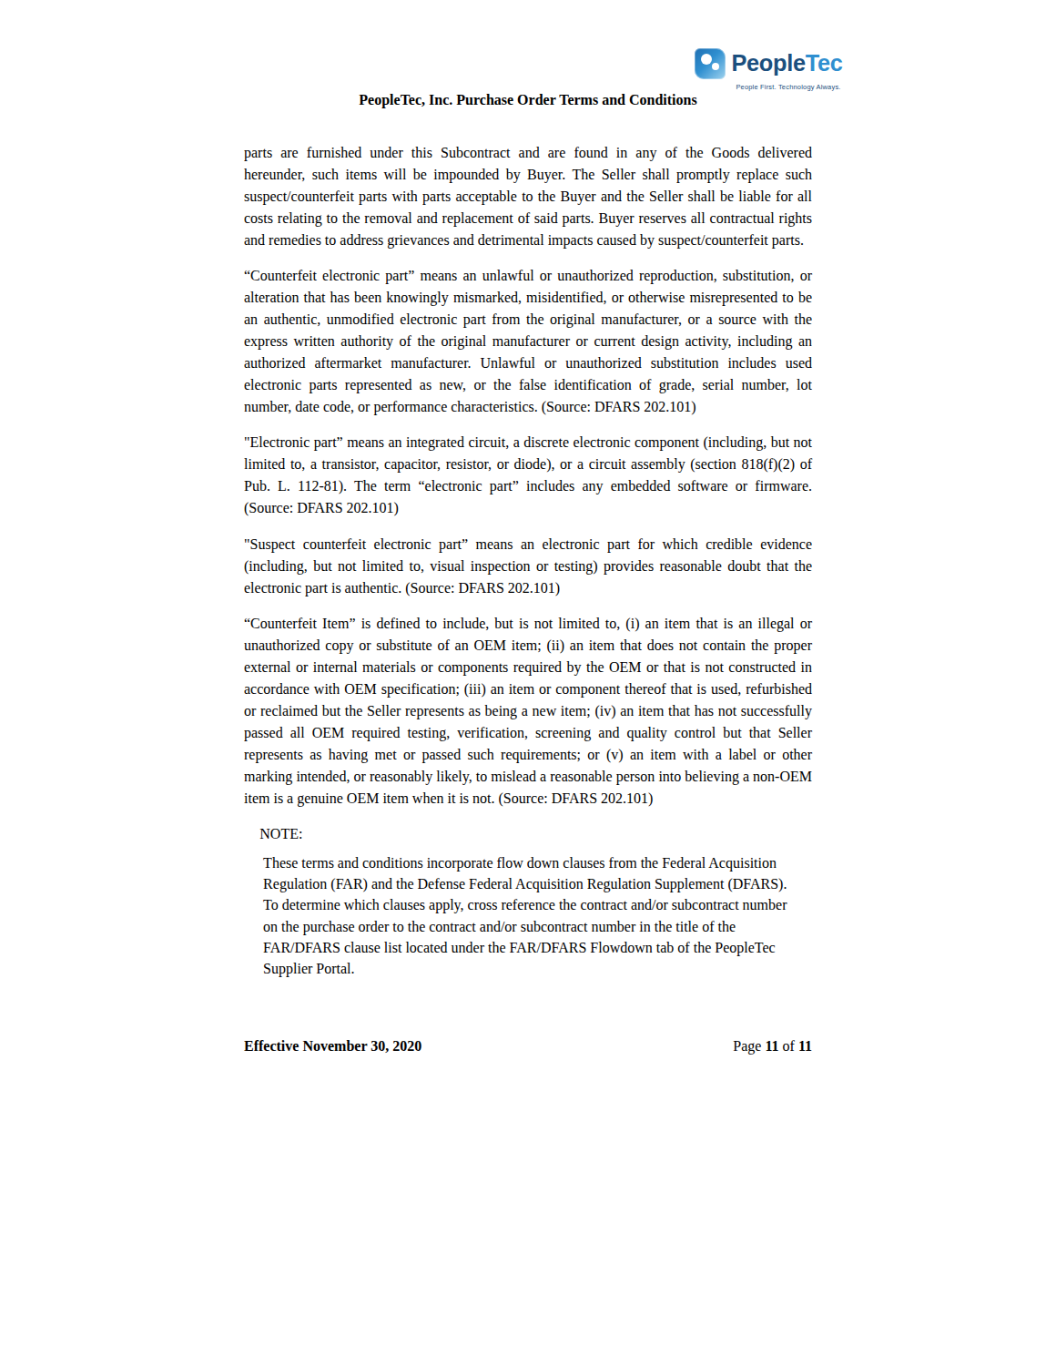PeopleTec, Inc. Purchase Order Terms and Conditions
People Tec
People First. Technology Always.
parts are furnished under this Subcontract and are found in any of the Goods delivered hereunder, such items will be impounded by Buyer. The Seller shall promptly replace such suspect/counterfeit parts with parts acceptable to the Buyer and the Seller shall be liable for all costs relating to the removal and replacement of said parts. Buyer reserves all contractual rights and remedies to address grievances and detrimental impacts caused by suspect/counterfeit parts.
“Counterfeit electronic part” means an unlawful or unauthorized reproduction, substitution, or alteration that has been knowingly mismarked, misidentified, or otherwise misrepresented to be an authentic, unmodified electronic part from the original manufacturer, or a source with the express written authority of the original manufacturer or current design activity, including an authorized aftermarket manufacturer. Unlawful or unauthorized substitution includes used electronic parts represented as new, or the false identification of grade, serial number, lot number, date code, or performance characteristics. (Source: DFARS 202.101)
"Electronic part” means an integrated circuit, a discrete electronic component (including, but not limited to, a transistor, capacitor, resistor, or diode), or a circuit assembly (section 818(f)(2) of Pub. L. 112-81). The term “electronic part” includes any embedded software or firmware. (Source: DFARS 202.101)
"Suspect counterfeit electronic part” means an electronic part for which credible evidence (including, but not limited to, visual inspection or testing) provides reasonable doubt that the electronic part is authentic. (Source: DFARS 202.101)
“Counterfeit Item” is defined to include, but is not limited to, (i) an item that is an illegal or unauthorized copy or substitute of an OEM item; (ii) an item that does not contain the proper external or internal materials or components required by the OEM or that is not constructed in accordance with OEM specification; (iii) an item or component thereof that is used, refurbished or reclaimed but the Seller represents as being a new item; (iv) an item that has not successfully passed all OEM required testing, verification, screening and quality control but that Seller represents as having met or passed such requirements; or (v) an item with a label or other marking intended, or reasonably likely, to mislead a reasonable person into believing a non-OEM item is a genuine OEM item when it is not. (Source: DFARS 202.101)
NOTE:
These terms and conditions incorporate flow down clauses from the Federal Acquisition Regulation (FAR) and the Defense Federal Acquisition Regulation Supplement (DFARS). To determine which clauses apply, cross reference the contract and/or subcontract number on the purchase order to the contract and/or subcontract number in the title of the FAR/DFARS clause list located under the FAR/DFARS Flowdown tab of the PeopleTec Supplier Portal.
Effective November 30, 2020
Page 11 of 11